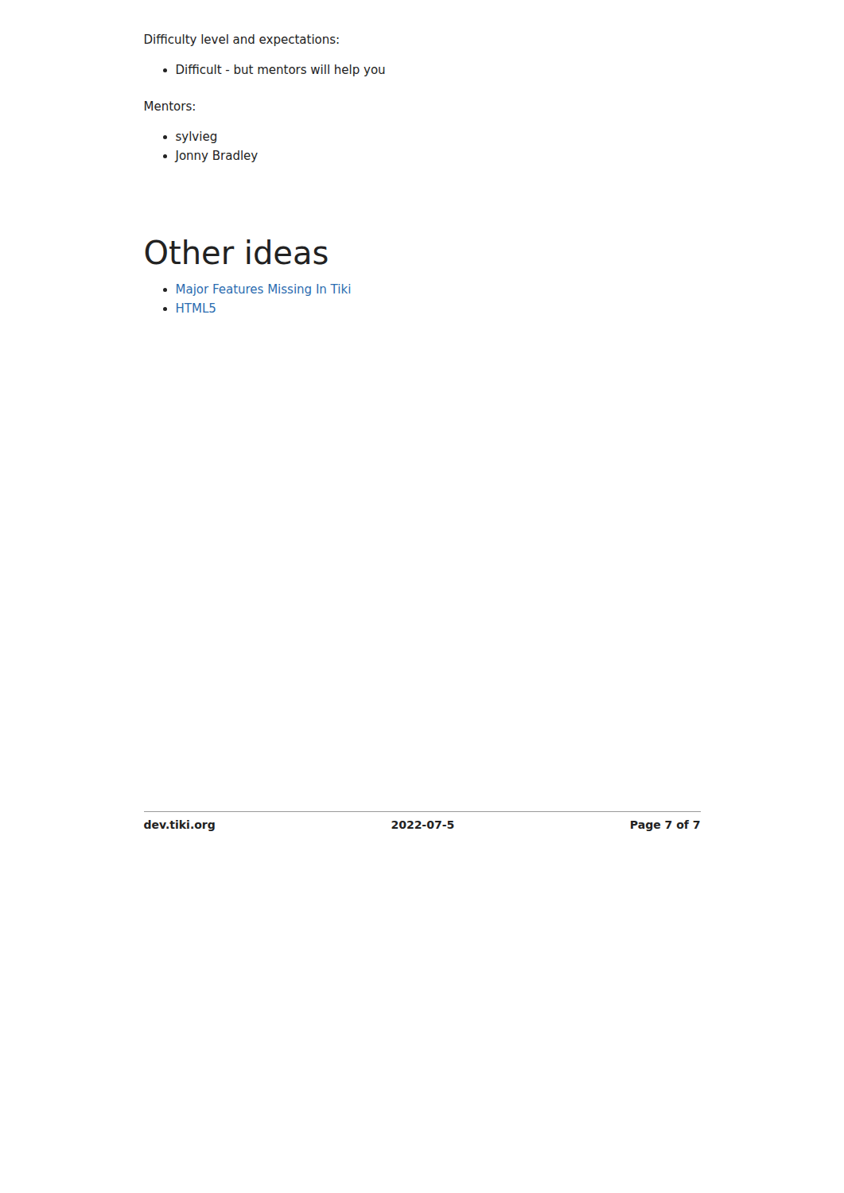Difficulty level and expectations:
Difficult - but mentors will help you
Mentors:
sylvieg
Jonny Bradley
Other ideas
Major Features Missing In Tiki
HTML5
dev.tiki.org
2022-07-5
Page 7 of 7